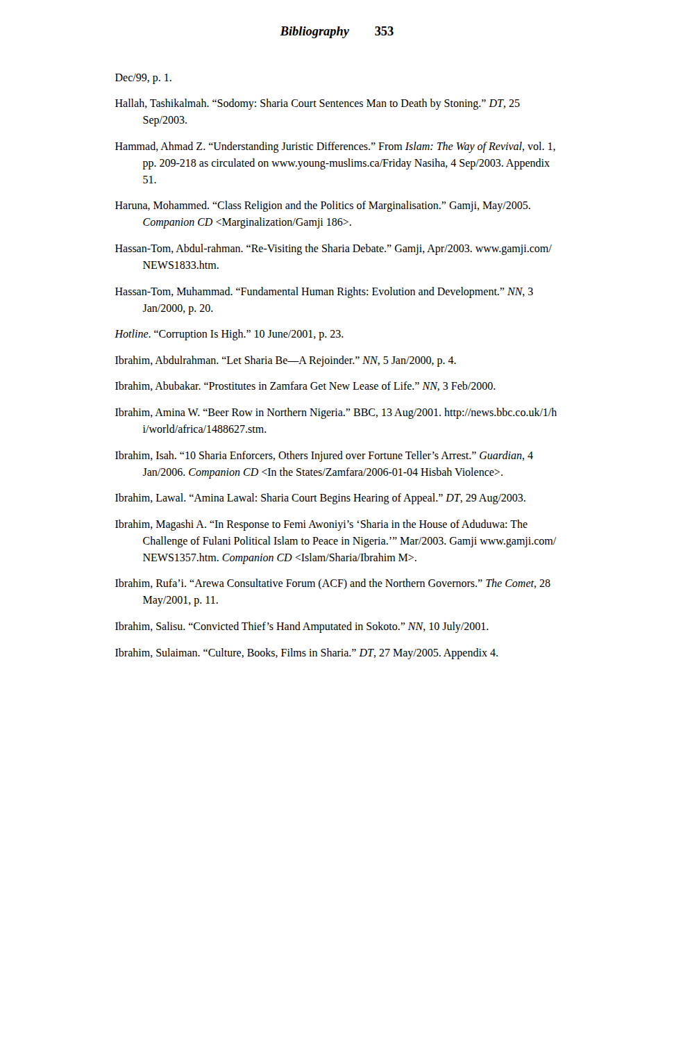Bibliography 353
Dec/99, p. 1.
Hallah, Tashikalmah. “Sodomy: Sharia Court Sentences Man to Death by Stoning.” DT, 25 Sep/2003.
Hammad, Ahmad Z. “Understanding Juristic Differences.” From Islam: The Way of Revival, vol. 1, pp. 209-218 as circulated on www.young-muslims.ca/Friday Nasiha, 4 Sep/2003. Appendix 51.
Haruna, Mohammed. “Class Religion and the Politics of Marginalisation.” Gamji, May/2005. Companion CD <Marginalization/Gamji 186>.
Hassan-Tom, Abdul-rahman. “Re-Visiting the Sharia Debate.” Gamji, Apr/2003. www.gamji.com/NEWS1833.htm.
Hassan-Tom, Muhammad. “Fundamental Human Rights: Evolution and Development.” NN, 3 Jan/2000, p. 20.
Hotline. “Corruption Is High.” 10 June/2001, p. 23.
Ibrahim, Abdulrahman. “Let Sharia Be—A Rejoinder.” NN, 5 Jan/2000, p. 4.
Ibrahim, Abubakar. “Prostitutes in Zamfara Get New Lease of Life.” NN, 3 Feb/2000.
Ibrahim, Amina W. “Beer Row in Northern Nigeria.” BBC, 13 Aug/2001. http://news.bbc.co.uk/1/hi/world/africa/1488627.stm.
Ibrahim, Isah. “10 Sharia Enforcers, Others Injured over Fortune Teller’s Arrest.” Guardian, 4 Jan/2006. Companion CD <In the States/Zamfara/2006-01-04 Hisbah Violence>.
Ibrahim, Lawal. “Amina Lawal: Sharia Court Begins Hearing of Appeal.” DT, 29 Aug/2003.
Ibrahim, Magashi A. “In Response to Femi Awoniyi’s ‘Sharia in the House of Aduduwa: The Challenge of Fulani Political Islam to Peace in Nigeria.’” Mar/2003. Gamji www.gamji.com/NEWS1357.htm. Companion CD <Islam/Sharia/Ibrahim M>.
Ibrahim, Rufa’i. “Arewa Consultative Forum (ACF) and the Northern Governors.” The Comet, 28 May/2001, p. 11.
Ibrahim, Salisu. “Convicted Thief’s Hand Amputated in Sokoto.” NN, 10 July/2001.
Ibrahim, Sulaiman. “Culture, Books, Films in Sharia.” DT, 27 May/2005. Appendix 4.